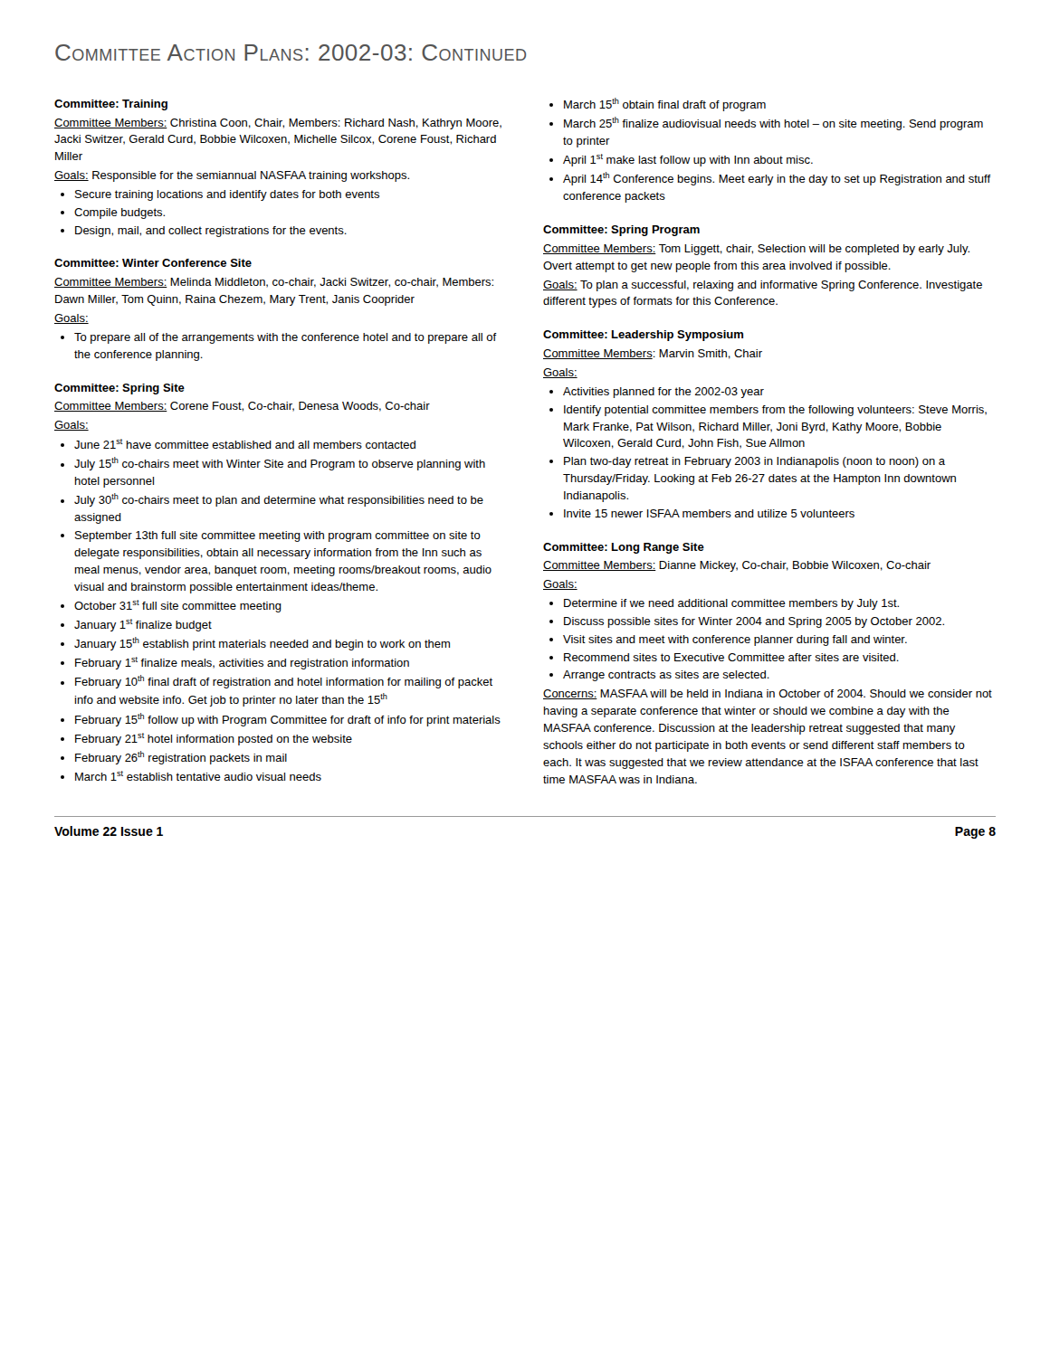Committee Action Plans: 2002-03: Continued
Committee: Training
Committee Members: Christina Coon, Chair, Members: Richard Nash, Kathryn Moore, Jacki Switzer, Gerald Curd, Bobbie Wilcoxen, Michelle Silcox, Corene Foust, Richard Miller
Goals: Responsible for the semiannual NASFAA training workshops.
Secure training locations and identify dates for both events
Compile budgets.
Design, mail, and collect registrations for the events.
Committee: Winter Conference Site
Committee Members: Melinda Middleton, co-chair, Jacki Switzer, co-chair, Members: Dawn Miller, Tom Quinn, Raina Chezem, Mary Trent, Janis Cooprider
Goals:
To prepare all of the arrangements with the conference hotel and to prepare all of the conference planning.
Committee: Spring Site
Committee Members: Corene Foust, Co-chair, Denesa Woods, Co-chair
Goals:
June 21st have committee established and all members contacted
July 15th co-chairs meet with Winter Site and Program to observe planning with hotel personnel
July 30th co-chairs meet to plan and determine what responsibilities need to be assigned
September 13th full site committee meeting with program committee on site to delegate responsibilities, obtain all necessary information from the Inn such as meal menus, vendor area, banquet room, meeting rooms/breakout rooms, audio visual and brainstorm possible entertainment ideas/theme.
October 31st full site committee meeting
January 1st finalize budget
January 15th establish print materials needed and begin to work on them
February 1st finalize meals, activities and registration information
February 10th final draft of registration and hotel information for mailing of packet info and website info. Get job to printer no later than the 15th
February 15th follow up with Program Committee for draft of info for print materials
February 21st hotel information posted on the website
February 26th registration packets in mail
March 1st establish tentative audio visual needs
March 15th obtain final draft of program
March 25th finalize audiovisual needs with hotel – on site meeting. Send program to printer
April 1st make last follow up with Inn about misc.
April 14th Conference begins. Meet early in the day to set up Registration and stuff conference packets
Committee: Spring Program
Committee Members: Tom Liggett, chair, Selection will be completed by early July. Overt attempt to get new people from this area involved if possible.
Goals: To plan a successful, relaxing and informative Spring Conference. Investigate different types of formats for this Conference.
Committee: Leadership Symposium
Committee Members: Marvin Smith, Chair
Goals:
Activities planned for the 2002-03 year
Identify potential committee members from the following volunteers: Steve Morris, Mark Franke, Pat Wilson, Richard Miller, Joni Byrd, Kathy Moore, Bobbie Wilcoxen, Gerald Curd, John Fish, Sue Allmon
Plan two-day retreat in February 2003 in Indianapolis (noon to noon) on a Thursday/Friday. Looking at Feb 26-27 dates at the Hampton Inn downtown Indianapolis.
Invite 15 newer ISFAA members and utilize 5 volunteers
Committee: Long Range Site
Committee Members: Dianne Mickey, Co-chair, Bobbie Wilcoxen, Co-chair
Goals:
Determine if we need additional committee members by July 1st.
Discuss possible sites for Winter 2004 and Spring 2005 by October 2002.
Visit sites and meet with conference planner during fall and winter.
Recommend sites to Executive Committee after sites are visited.
Arrange contracts as sites are selected.
Concerns: MASFAA will be held in Indiana in October of 2004. Should we consider not having a separate conference that winter or should we combine a day with the MASFAA conference. Discussion at the leadership retreat suggested that many schools either do not participate in both events or send different staff members to each. It was suggested that we review attendance at the ISFAA conference that last time MASFAA was in Indiana.
Volume 22 Issue 1 Page 8